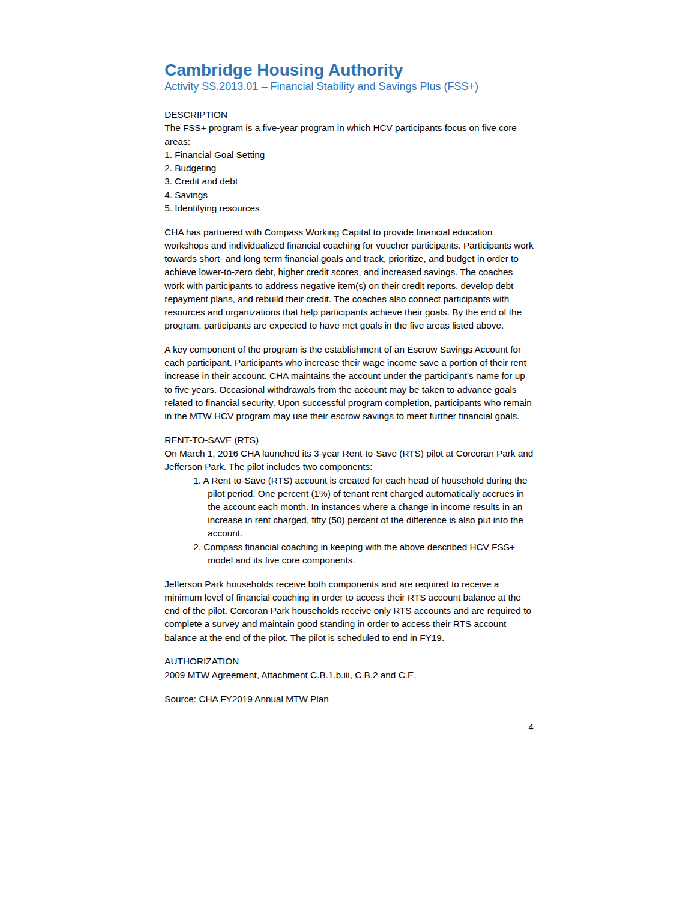Cambridge Housing Authority
Activity SS.2013.01 – Financial Stability and Savings Plus (FSS+)
DESCRIPTION
The FSS+ program is a five-year program in which HCV participants focus on five core areas:
1. Financial Goal Setting
2. Budgeting
3. Credit and debt
4. Savings
5. Identifying resources
CHA has partnered with Compass Working Capital to provide financial education workshops and individualized financial coaching for voucher participants. Participants work towards short- and long-term financial goals and track, prioritize, and budget in order to achieve lower-to-zero debt, higher credit scores, and increased savings. The coaches work with participants to address negative item(s) on their credit reports, develop debt repayment plans, and rebuild their credit. The coaches also connect participants with resources and organizations that help participants achieve their goals. By the end of the program, participants are expected to have met goals in the five areas listed above.
A key component of the program is the establishment of an Escrow Savings Account for each participant. Participants who increase their wage income save a portion of their rent increase in their account. CHA maintains the account under the participant’s name for up to five years. Occasional withdrawals from the account may be taken to advance goals related to financial security. Upon successful program completion, participants who remain in the MTW HCV program may use their escrow savings to meet further financial goals.
RENT-TO-SAVE (RTS)
On March 1, 2016 CHA launched its 3-year Rent-to-Save (RTS) pilot at Corcoran Park and Jefferson Park. The pilot includes two components:
1. A Rent-to-Save (RTS) account is created for each head of household during the pilot period. One percent (1%) of tenant rent charged automatically accrues in the account each month. In instances where a change in income results in an increase in rent charged, fifty (50) percent of the difference is also put into the account.
2. Compass financial coaching in keeping with the above described HCV FSS+ model and its five core components.
Jefferson Park households receive both components and are required to receive a minimum level of financial coaching in order to access their RTS account balance at the end of the pilot. Corcoran Park households receive only RTS accounts and are required to complete a survey and maintain good standing in order to access their RTS account balance at the end of the pilot. The pilot is scheduled to end in FY19.
AUTHORIZATION
2009 MTW Agreement, Attachment C.B.1.b.iii, C.B.2 and C.E.
Source: CHA FY2019 Annual MTW Plan
4